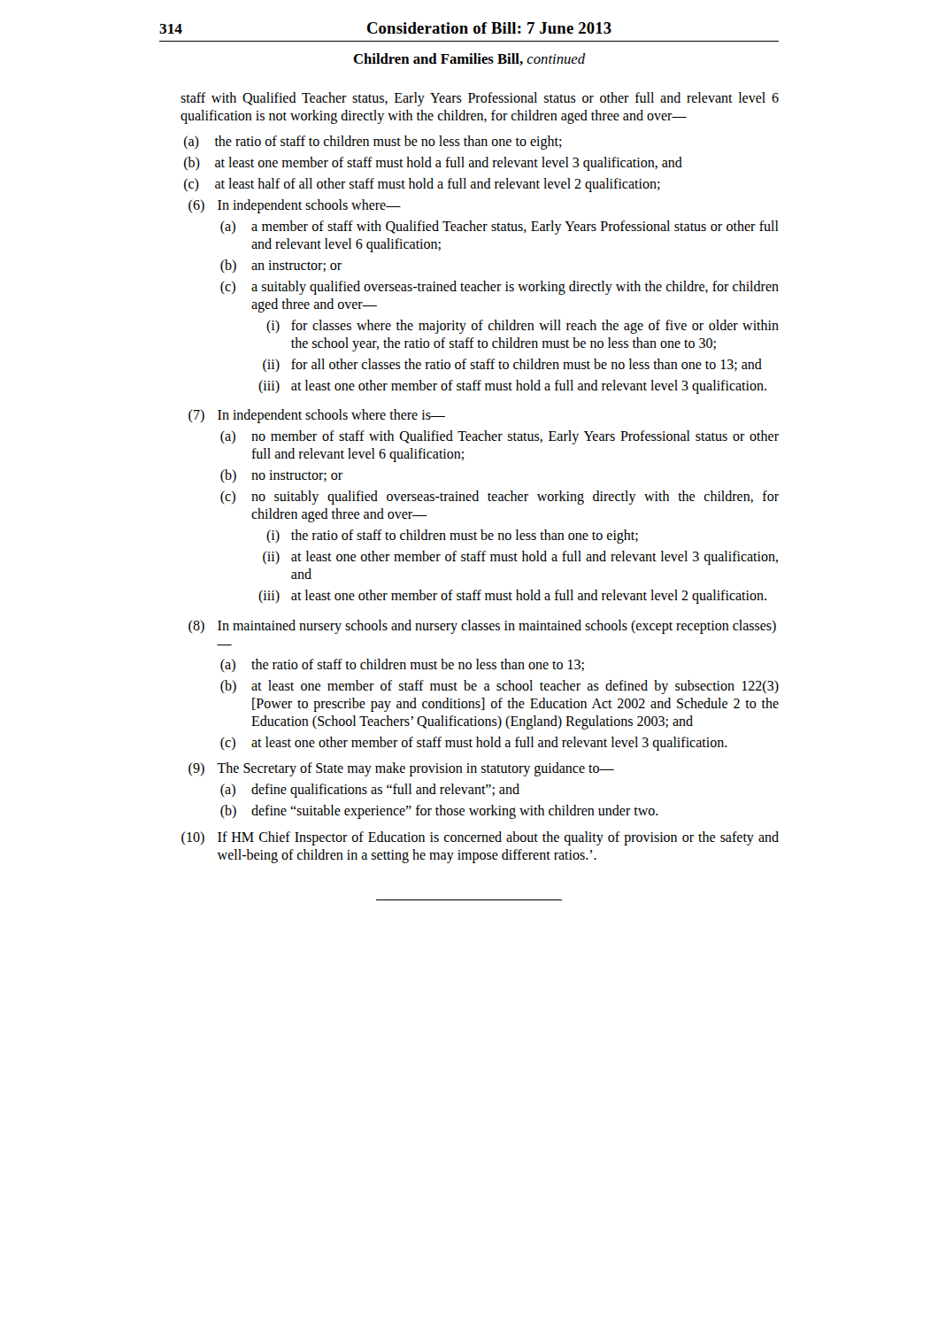314 Consideration of Bill: 7 June 2013
Children and Families Bill, continued
staff with Qualified Teacher status, Early Years Professional status or other full and relevant level 6 qualification is not working directly with the children, for children aged three and over—
(a) the ratio of staff to children must be no less than one to eight;
(b) at least one member of staff must hold a full and relevant level 3 qualification, and
(c) at least half of all other staff must hold a full and relevant level 2 qualification;
(6) In independent schools where—
(a) a member of staff with Qualified Teacher status, Early Years Professional status or other full and relevant level 6 qualification;
(b) an instructor; or
(c) a suitably qualified overseas-trained teacher is working directly with the childre, for children aged three and over—
(i) for classes where the majority of children will reach the age of five or older within the school year, the ratio of staff to children must be no less than one to 30;
(ii) for all other classes the ratio of staff to children must be no less than one to 13; and
(iii) at least one other member of staff must hold a full and relevant level 3 qualification.
(7) In independent schools where there is—
(a) no member of staff with Qualified Teacher status, Early Years Professional status or other full and relevant level 6 qualification;
(b) no instructor; or
(c) no suitably qualified overseas-trained teacher working directly with the children, for children aged three and over—
(i) the ratio of staff to children must be no less than one to eight;
(ii) at least one other member of staff must hold a full and relevant level 3 qualification, and
(iii) at least one other member of staff must hold a full and relevant level 2 qualification.
(8) In maintained nursery schools and nursery classes in maintained schools (except reception classes)—
(a) the ratio of staff to children must be no less than one to 13;
(b) at least one member of staff must be a school teacher as defined by subsection 122(3) [Power to prescribe pay and conditions] of the Education Act 2002 and Schedule 2 to the Education (School Teachers’ Qualifications) (England) Regulations 2003; and
(c) at least one other member of staff must hold a full and relevant level 3 qualification.
(9) The Secretary of State may make provision in statutory guidance to—
(a) define qualifications as “full and relevant”; and
(b) define “suitable experience” for those working with children under two.
(10) If HM Chief Inspector of Education is concerned about the quality of provision or the safety and well-being of children in a setting he may impose different ratios.’.